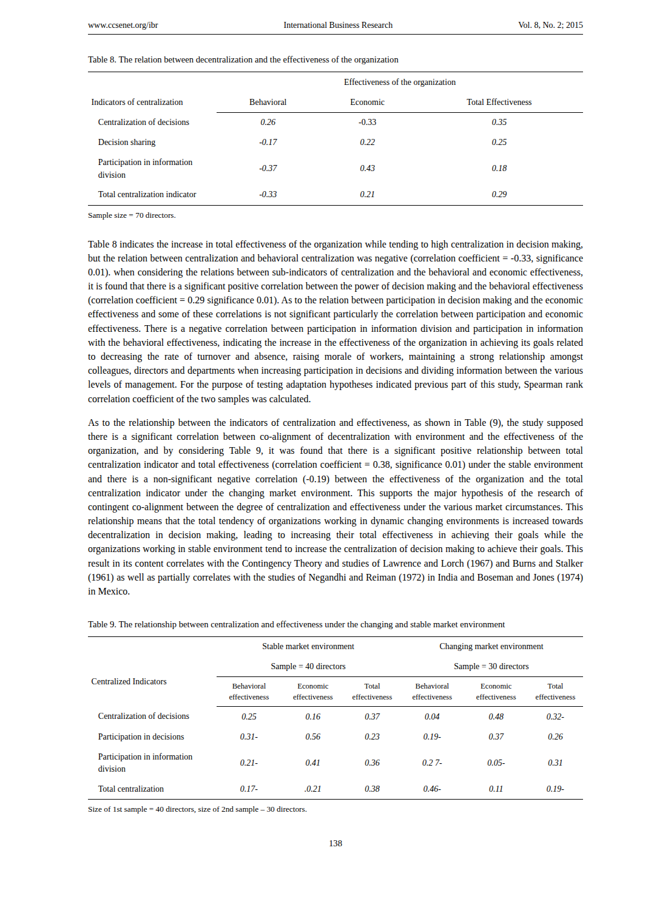www.ccsenet.org/ibr International Business Research Vol. 8, No. 2; 2015
Table 8. The relation between decentralization and the effectiveness of the organization
| | Effectiveness of the organization |
| Indicators of centralization | Behavioral | Economic | Total Effectiveness |
| Centralization of decisions | 0.26 | -0.33 | 0.35 |
| Decision sharing | -0.17 | 0.22 | 0.25 |
| Participation in information division | -0.37 | 0.43 | 0.18 |
| Total centralization indicator | -0.33 | 0.21 | 0.29 |
Sample size = 70 directors.
Table 8 indicates the increase in total effectiveness of the organization while tending to high centralization in decision making, but the relation between centralization and behavioral centralization was negative (correlation coefficient = -0.33, significance 0.01). when considering the relations between sub-indicators of centralization and the behavioral and economic effectiveness, it is found that there is a significant positive correlation between the power of decision making and the behavioral effectiveness (correlation coefficient = 0.29 significance 0.01). As to the relation between participation in decision making and the economic effectiveness and some of these correlations is not significant particularly the correlation between participation and economic effectiveness. There is a negative correlation between participation in information division and participation in information with the behavioral effectiveness, indicating the increase in the effectiveness of the organization in achieving its goals related to decreasing the rate of turnover and absence, raising morale of workers, maintaining a strong relationship amongst colleagues, directors and departments when increasing participation in decisions and dividing information between the various levels of management. For the purpose of testing adaptation hypotheses indicated previous part of this study, Spearman rank correlation coefficient of the two samples was calculated.
As to the relationship between the indicators of centralization and effectiveness, as shown in Table (9), the study supposed there is a significant correlation between co-alignment of decentralization with environment and the effectiveness of the organization, and by considering Table 9, it was found that there is a significant positive relationship between total centralization indicator and total effectiveness (correlation coefficient = 0.38, significance 0.01) under the stable environment and there is a non-significant negative correlation (-0.19) between the effectiveness of the organization and the total centralization indicator under the changing market environment. This supports the major hypothesis of the research of contingent co-alignment between the degree of centralization and effectiveness under the various market circumstances. This relationship means that the total tendency of organizations working in dynamic changing environments is increased towards decentralization in decision making, leading to increasing their total effectiveness in achieving their goals while the organizations working in stable environment tend to increase the centralization of decision making to achieve their goals. This result in its content correlates with the Contingency Theory and studies of Lawrence and Lorch (1967) and Burns and Stalker (1961) as well as partially correlates with the studies of Negandhi and Reiman (1972) in India and Boseman and Jones (1974) in Mexico.
Table 9. The relationship between centralization and effectiveness under the changing and stable market environment
| | Stable market environment | Changing market environment |
| Centralized Indicators | Sample = 40 directors | Sample = 30 directors |
| Behavioral effectiveness | Economic effectiveness | Total effectiveness | Behavioral effectiveness | Economic effectiveness | Total effectiveness |
| Centralization of decisions | 0.25 | 0.16 | 0.37 | 0.04 | 0.48 | 0.32- |
| Participation in decisions | 0.31- | 0.56 | 0.23 | 0.19- | 0.37 | 0.26 |
| Participation in information division | 0.21- | 0.41 | 0.36 | 0.2 7- | 0.05- | 0.31 |
| Total centralization | 0.17- | .0.21 | 0.38 | 0.46- | 0.11 | 0.19- |
Size of 1st sample = 40 directors, size of 2nd sample – 30 directors.
138